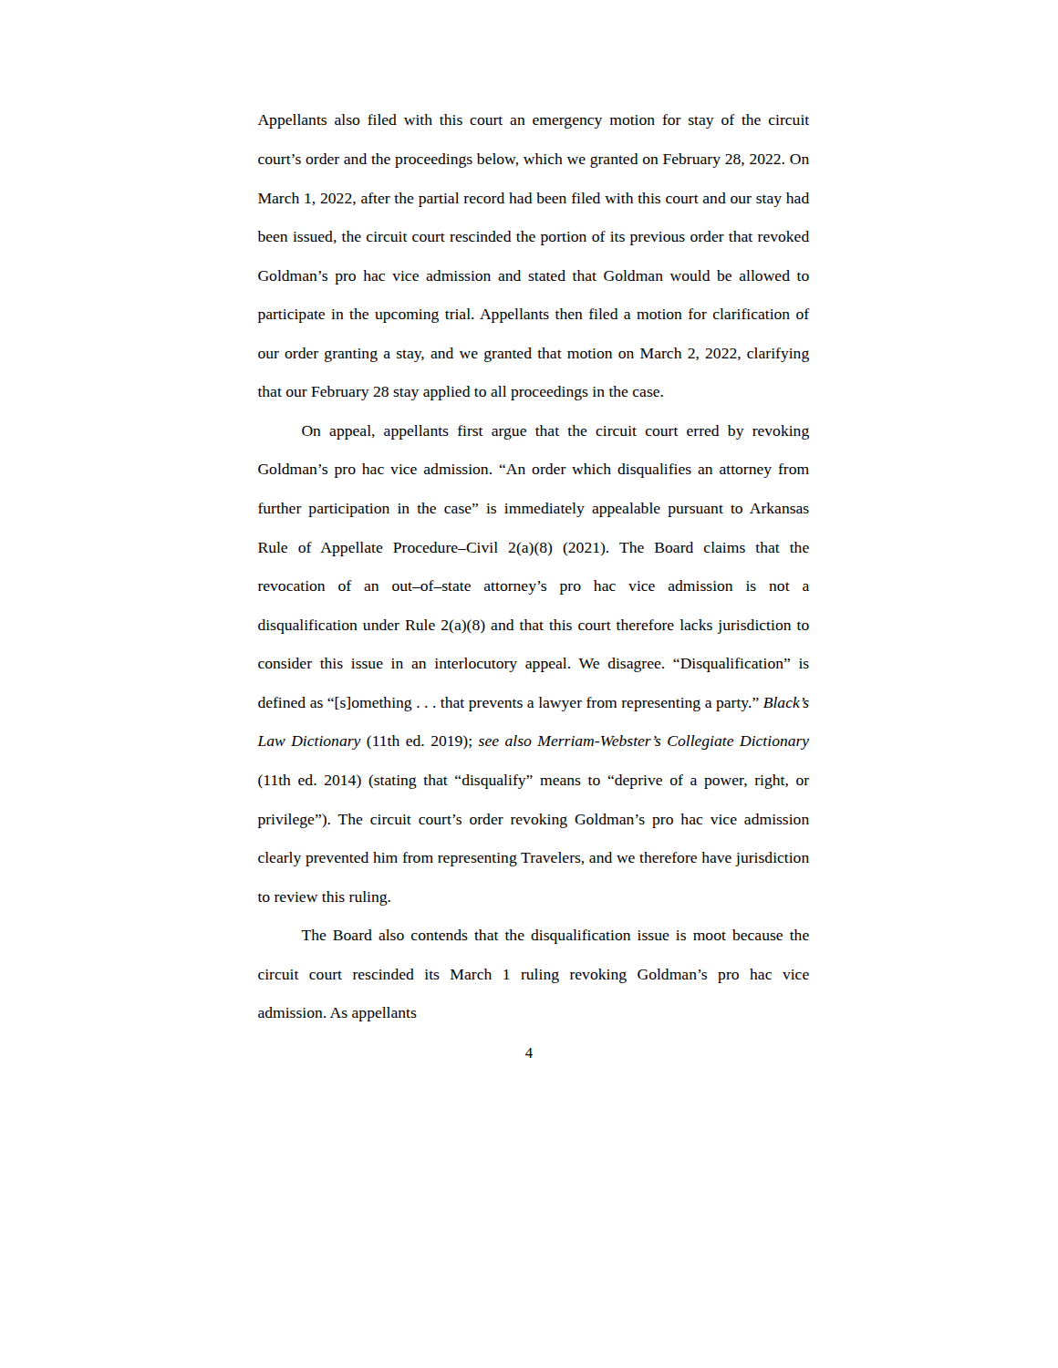Appellants also filed with this court an emergency motion for stay of the circuit court’s order and the proceedings below, which we granted on February 28, 2022. On March 1, 2022, after the partial record had been filed with this court and our stay had been issued, the circuit court rescinded the portion of its previous order that revoked Goldman’s pro hac vice admission and stated that Goldman would be allowed to participate in the upcoming trial. Appellants then filed a motion for clarification of our order granting a stay, and we granted that motion on March 2, 2022, clarifying that our February 28 stay applied to all proceedings in the case.
On appeal, appellants first argue that the circuit court erred by revoking Goldman’s pro hac vice admission. “An order which disqualifies an attorney from further participation in the case” is immediately appealable pursuant to Arkansas Rule of Appellate Procedure–Civil 2(a)(8) (2021). The Board claims that the revocation of an out–of–state attorney’s pro hac vice admission is not a disqualification under Rule 2(a)(8) and that this court therefore lacks jurisdiction to consider this issue in an interlocutory appeal. We disagree. “Disqualification” is defined as “[s]omething . . . that prevents a lawyer from representing a party.” Black’s Law Dictionary (11th ed. 2019); see also Merriam-Webster’s Collegiate Dictionary (11th ed. 2014) (stating that “disqualify” means to “deprive of a power, right, or privilege”). The circuit court’s order revoking Goldman’s pro hac vice admission clearly prevented him from representing Travelers, and we therefore have jurisdiction to review this ruling.
The Board also contends that the disqualification issue is moot because the circuit court rescinded its March 1 ruling revoking Goldman’s pro hac vice admission. As appellants
4